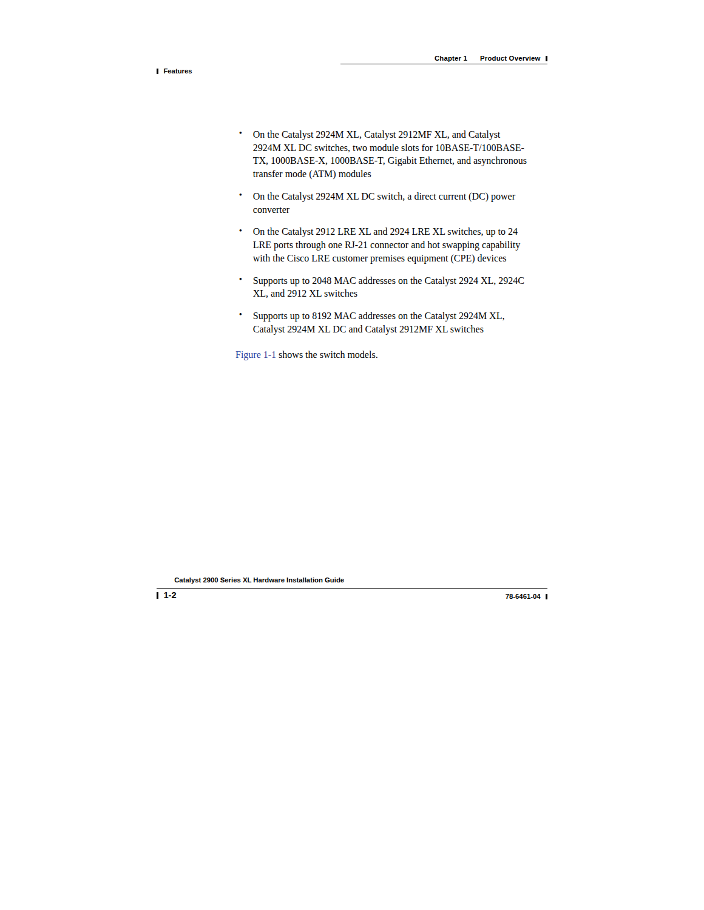Chapter 1 Product Overview
Features
On the Catalyst 2924M XL, Catalyst 2912MF XL, and Catalyst 2924M XL DC switches, two module slots for 10BASE-T/100BASE-TX, 1000BASE-X, 1000BASE-T, Gigabit Ethernet, and asynchronous transfer mode (ATM) modules
On the Catalyst 2924M XL DC switch, a direct current (DC) power converter
On the Catalyst 2912 LRE XL and 2924 LRE XL switches, up to 24 LRE ports through one RJ-21 connector and hot swapping capability with the Cisco LRE customer premises equipment (CPE) devices
Supports up to 2048 MAC addresses on the Catalyst 2924 XL, 2924C XL, and 2912 XL switches
Supports up to 8192 MAC addresses on the Catalyst 2924M XL, Catalyst 2924M XL DC and Catalyst 2912MF XL switches
Figure 1-1 shows the switch models.
Catalyst 2900 Series XL Hardware Installation Guide
1-2
78-6461-04